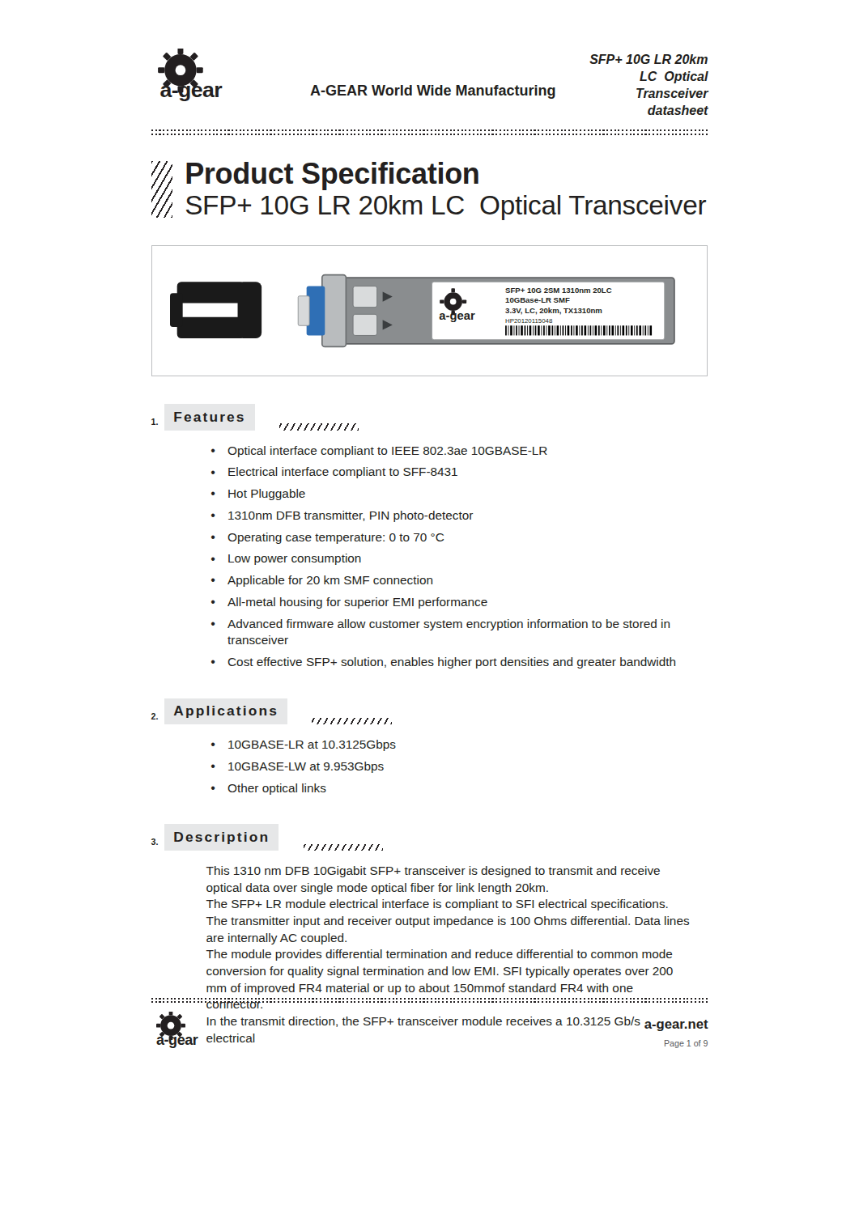a-gear
A-GEAR World Wide Manufacturing
SFP+ 10G LR 20km LC Optical Transceiver
datasheet
Product Specification SFP+ 10G LR 20km LC Optical Transceiver
a-gear SFP+ 10G 2SM 1310nm 20LC 10GBase-LR SMF 3.3V, LC, 20km, TX1310nm HP20120115048
1. Features
Optical interface compliant to IEEE 802.3ae 10GBASE-LR
Electrical interface compliant to SFF-8431
Hot Pluggable
1310nm DFB transmitter, PIN photo-detector
Operating case temperature: 0 to 70 °C
Low power consumption
Applicable for 20 km SMF connection
All-metal housing for superior EMI performance
Advanced firmware allow customer system encryption information to be stored in transceiver
Cost effective SFP+ solution, enables higher port densities and greater bandwidth
2. Applications
10GBASE-LR at 10.3125Gbps
10GBASE-LW at 9.953Gbps
Other optical links
3. Description
This 1310 nm DFB 10Gigabit SFP+ transceiver is designed to transmit and receive optical data over single mode optical fiber for link length 20km.
The SFP+ LR module electrical interface is compliant to SFI electrical specifications. The transmitter input and receiver output impedance is 100 Ohms differential. Data lines are internally AC coupled.
The module provides differential termination and reduce differential to common mode conversion for quality signal termination and low EMI. SFI typically operates over 200 mm of improved FR4 material or up to about 150mmof standard FR4 with one connector.
In the transmit direction, the SFP+ transceiver module receives a 10.3125 Gb/s electrical
a-gear
a-gear.net
Page 1 of 9